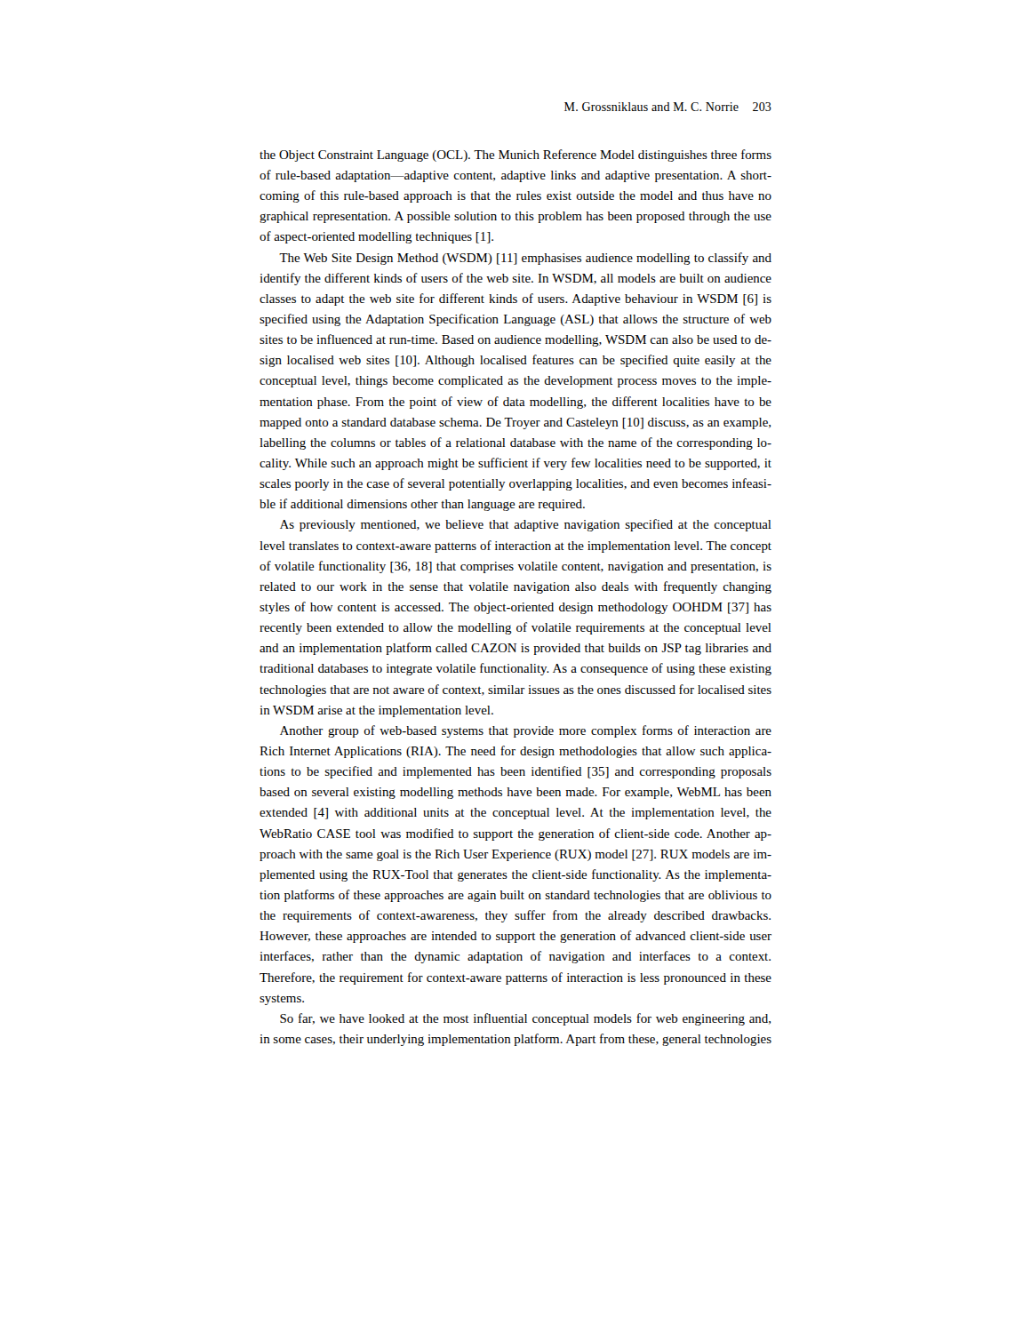M. Grossniklaus and M. C. Norrie203
the Object Constraint Language (OCL). The Munich Reference Model distinguishes three forms of rule-based adaptation—adaptive content, adaptive links and adaptive presentation. A shortcoming of this rule-based approach is that the rules exist outside the model and thus have no graphical representation. A possible solution to this problem has been proposed through the use of aspect-oriented modelling techniques [1].
The Web Site Design Method (WSDM) [11] emphasises audience modelling to classify and identify the different kinds of users of the web site. In WSDM, all models are built on audience classes to adapt the web site for different kinds of users. Adaptive behaviour in WSDM [6] is specified using the Adaptation Specification Language (ASL) that allows the structure of web sites to be influenced at run-time. Based on audience modelling, WSDM can also be used to design localised web sites [10]. Although localised features can be specified quite easily at the conceptual level, things become complicated as the development process moves to the implementation phase. From the point of view of data modelling, the different localities have to be mapped onto a standard database schema. De Troyer and Casteleyn [10] discuss, as an example, labelling the columns or tables of a relational database with the name of the corresponding locality. While such an approach might be sufficient if very few localities need to be supported, it scales poorly in the case of several potentially overlapping localities, and even becomes infeasible if additional dimensions other than language are required.
As previously mentioned, we believe that adaptive navigation specified at the conceptual level translates to context-aware patterns of interaction at the implementation level. The concept of volatile functionality [36, 18] that comprises volatile content, navigation and presentation, is related to our work in the sense that volatile navigation also deals with frequently changing styles of how content is accessed. The object-oriented design methodology OOHDM [37] has recently been extended to allow the modelling of volatile requirements at the conceptual level and an implementation platform called CAZON is provided that builds on JSP tag libraries and traditional databases to integrate volatile functionality. As a consequence of using these existing technologies that are not aware of context, similar issues as the ones discussed for localised sites in WSDM arise at the implementation level.
Another group of web-based systems that provide more complex forms of interaction are Rich Internet Applications (RIA). The need for design methodologies that allow such applications to be specified and implemented has been identified [35] and corresponding proposals based on several existing modelling methods have been made. For example, WebML has been extended [4] with additional units at the conceptual level. At the implementation level, the WebRatio CASE tool was modified to support the generation of client-side code. Another approach with the same goal is the Rich User Experience (RUX) model [27]. RUX models are implemented using the RUX-Tool that generates the client-side functionality. As the implementation platforms of these approaches are again built on standard technologies that are oblivious to the requirements of context-awareness, they suffer from the already described drawbacks. However, these approaches are intended to support the generation of advanced client-side user interfaces, rather than the dynamic adaptation of navigation and interfaces to a context. Therefore, the requirement for context-aware patterns of interaction is less pronounced in these systems.
So far, we have looked at the most influential conceptual models for web engineering and, in some cases, their underlying implementation platform. Apart from these, general technologies